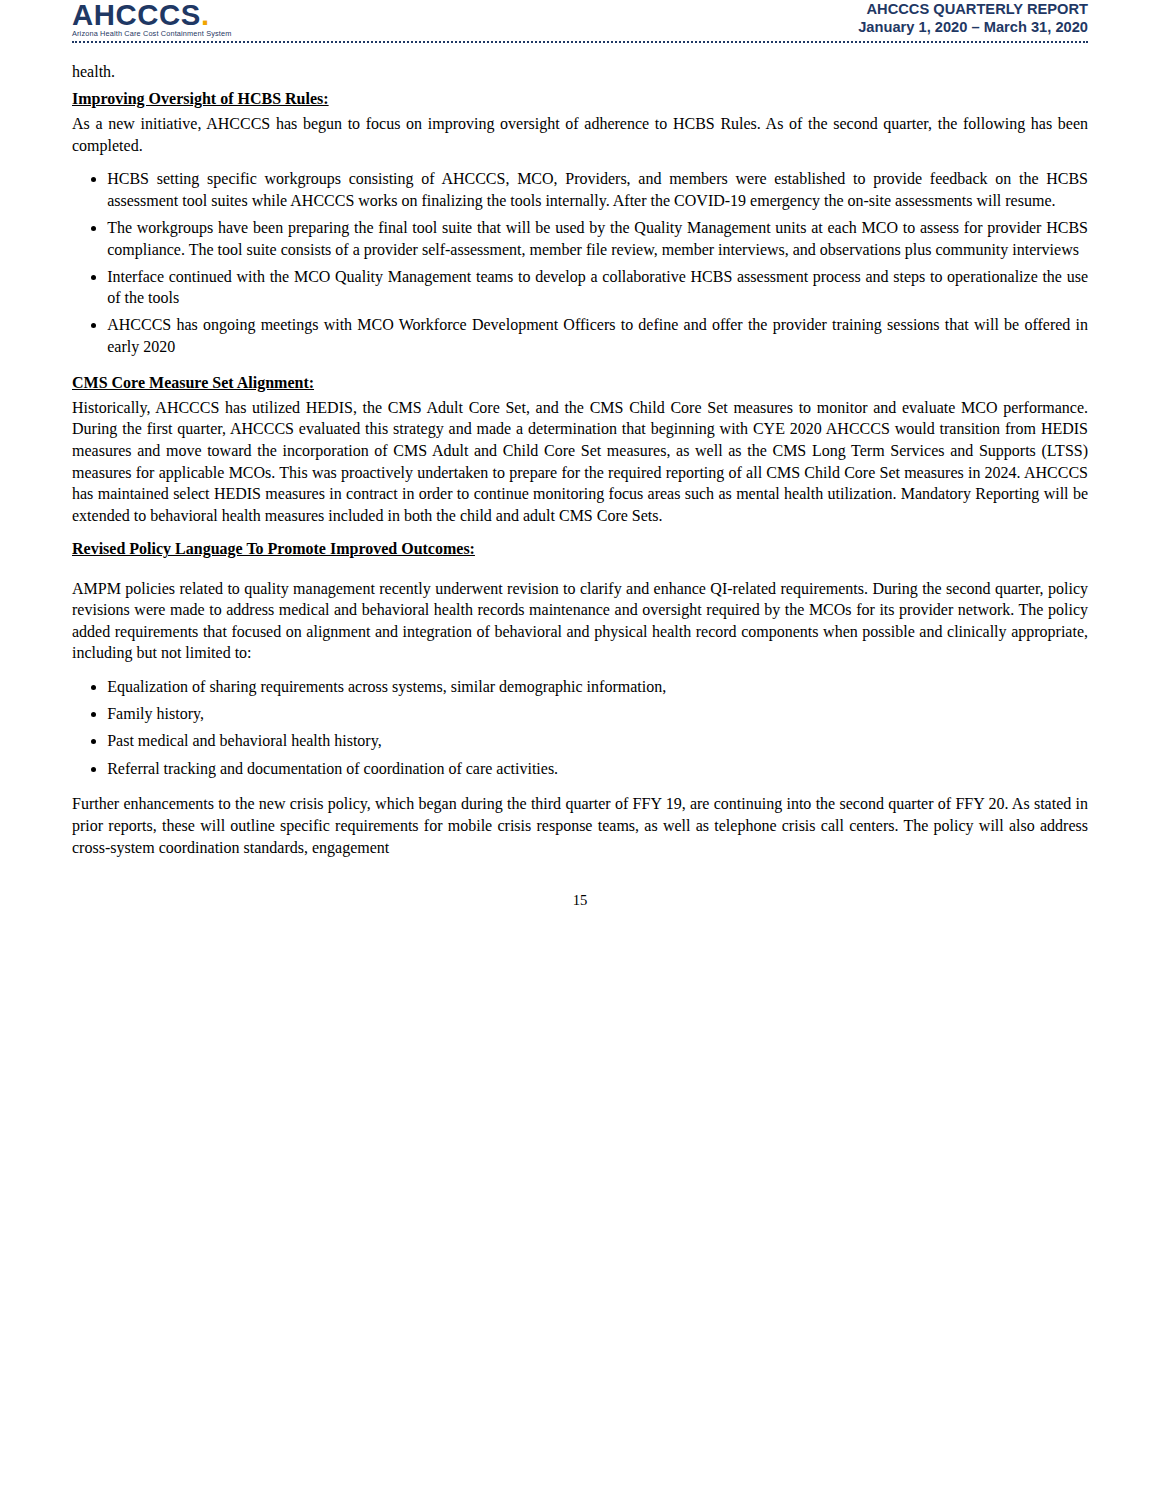AHCCCS.
Arizona Health Care Cost Containment System
AHCCCS QUARTERLY REPORT
January 1, 2020 – March 31, 2020
health.
Improving Oversight of HCBS Rules:
As a new initiative, AHCCCS has begun to focus on improving oversight of adherence to HCBS Rules. As of the second quarter, the following has been completed.
HCBS setting specific workgroups consisting of AHCCCS, MCO, Providers, and members were established to provide feedback on the HCBS assessment tool suites while AHCCCS works on finalizing the tools internally. After the COVID-19 emergency the on-site assessments will resume.
The workgroups have been preparing the final tool suite that will be used by the Quality Management units at each MCO to assess for provider HCBS compliance. The tool suite consists of a provider self-assessment, member file review, member interviews, and observations plus community interviews
Interface continued with the MCO Quality Management teams to develop a collaborative HCBS assessment process and steps to operationalize the use of the tools
AHCCCS has ongoing meetings with MCO Workforce Development Officers to define and offer the provider training sessions that will be offered in early 2020
CMS Core Measure Set Alignment:
Historically, AHCCCS has utilized HEDIS, the CMS Adult Core Set, and the CMS Child Core Set measures to monitor and evaluate MCO performance. During the first quarter, AHCCCS evaluated this strategy and made a determination that beginning with CYE 2020 AHCCCS would transition from HEDIS measures and move toward the incorporation of CMS Adult and Child Core Set measures, as well as the CMS Long Term Services and Supports (LTSS) measures for applicable MCOs. This was proactively undertaken to prepare for the required reporting of all CMS Child Core Set measures in 2024. AHCCCS has maintained select HEDIS measures in contract in order to continue monitoring focus areas such as mental health utilization. Mandatory Reporting will be extended to behavioral health measures included in both the child and adult CMS Core Sets.
Revised Policy Language To Promote Improved Outcomes:
AMPM policies related to quality management recently underwent revision to clarify and enhance QI-related requirements. During the second quarter, policy revisions were made to address medical and behavioral health records maintenance and oversight required by the MCOs for its provider network. The policy added requirements that focused on alignment and integration of behavioral and physical health record components when possible and clinically appropriate, including but not limited to:
Equalization of sharing requirements across systems, similar demographic information,
Family history,
Past medical and behavioral health history,
Referral tracking and documentation of coordination of care activities.
Further enhancements to the new crisis policy, which began during the third quarter of FFY 19, are continuing into the second quarter of FFY 20. As stated in prior reports, these will outline specific requirements for mobile crisis response teams, as well as telephone crisis call centers. The policy will also address cross-system coordination standards, engagement
15